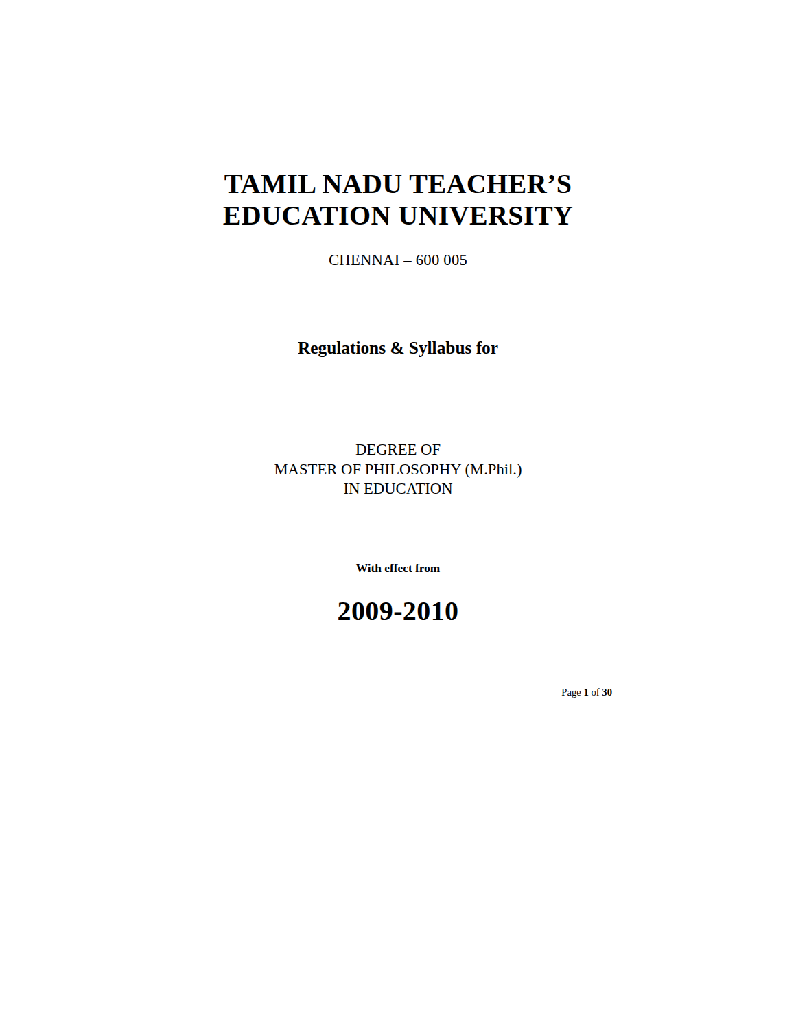TAMIL NADU TEACHER’S
EDUCATION UNIVERSITY
CHENNAI – 600 005
Regulations & Syllabus for
DEGREE OF MASTER OF PHILOSOPHY (M.Phil.) IN EDUCATION
With effect from
2009-2010
Page 1 of 30